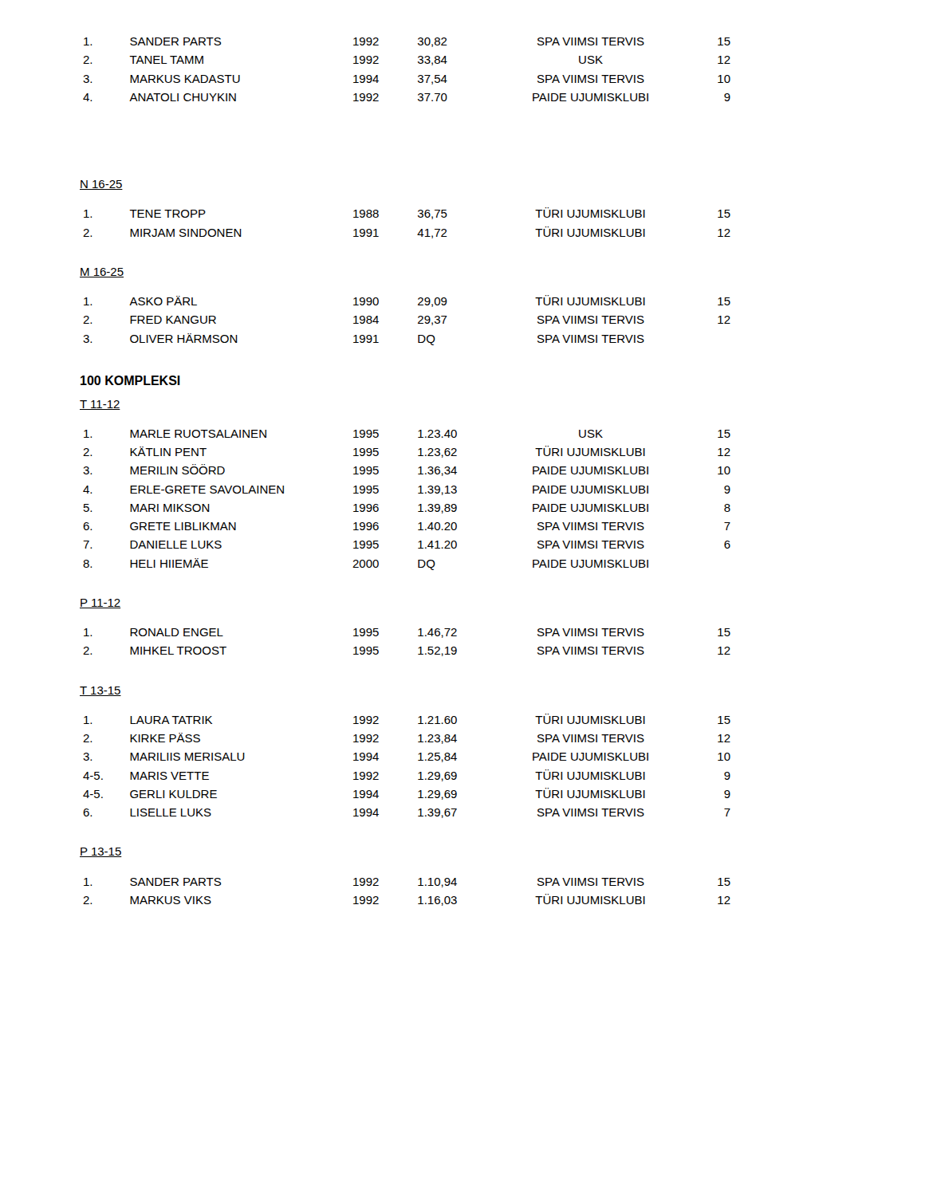| 1. | SANDER PARTS | 1992 | 30,82 | SPA VIIMSI TERVIS | 15 |
| 2. | TANEL TAMM | 1992 | 33,84 | USK | 12 |
| 3. | MARKUS KADASTU | 1994 | 37,54 | SPA VIIMSI TERVIS | 10 |
| 4. | ANATOLI CHUYKIN | 1992 | 37.70 | PAIDE UJUMISKLUBI | 9 |
N 16-25
| 1. | TENE TROPP | 1988 | 36,75 | TÜRI UJUMISKLUBI | 15 |
| 2. | MIRJAM SINDONEN | 1991 | 41,72 | TÜRI UJUMISKLUBI | 12 |
M 16-25
| 1. | ASKO PÄRL | 1990 | 29,09 | TÜRI UJUMISKLUBI | 15 |
| 2. | FRED KANGUR | 1984 | 29,37 | SPA VIIMSI TERVIS | 12 |
| 3. | OLIVER HÄRMSON | 1991 | DQ | SPA VIIMSI TERVIS | |
100 KOMPLEKSI
T 11-12
| 1. | MARLE RUOTSALAINEN | 1995 | 1.23.40 | USK | 15 |
| 2. | KÄTLIN PENT | 1995 | 1.23,62 | TÜRI UJUMISKLUBI | 12 |
| 3. | MERILIN SÖÖRD | 1995 | 1.36,34 | PAIDE UJUMISKLUBI | 10 |
| 4. | ERLE-GRETE SAVOLAINEN | 1995 | 1.39,13 | PAIDE UJUMISKLUBI | 9 |
| 5. | MARI MIKSON | 1996 | 1.39,89 | PAIDE UJUMISKLUBI | 8 |
| 6. | GRETE LIBLIKMAN | 1996 | 1.40.20 | SPA VIIMSI TERVIS | 7 |
| 7. | DANIELLE LUKS | 1995 | 1.41.20 | SPA VIIMSI TERVIS | 6 |
| 8. | HELI HIIEMÄE | 2000 | DQ | PAIDE UJUMISKLUBI | |
P 11-12
| 1. | RONALD ENGEL | 1995 | 1.46,72 | SPA VIIMSI TERVIS | 15 |
| 2. | MIHKEL TROOST | 1995 | 1.52,19 | SPA VIIMSI TERVIS | 12 |
T 13-15
| 1. | LAURA TATRIK | 1992 | 1.21.60 | TÜRI UJUMISKLUBI | 15 |
| 2. | KIRKE PÄSS | 1992 | 1.23,84 | SPA VIIMSI TERVIS | 12 |
| 3. | MARILIIS MERISALU | 1994 | 1.25,84 | PAIDE UJUMISKLUBI | 10 |
| 4-5. | MARIS VETTE | 1992 | 1.29,69 | TÜRI UJUMISKLUBI | 9 |
| 4-5. | GERLI KULDRE | 1994 | 1.29,69 | TÜRI UJUMISKLUBI | 9 |
| 6. | LISELLE LUKS | 1994 | 1.39,67 | SPA VIIMSI TERVIS | 7 |
P 13-15
| 1. | SANDER PARTS | 1992 | 1.10,94 | SPA VIIMSI TERVIS | 15 |
| 2. | MARKUS VIKS | 1992 | 1.16,03 | TÜRI UJUMISKLUBI | 12 |